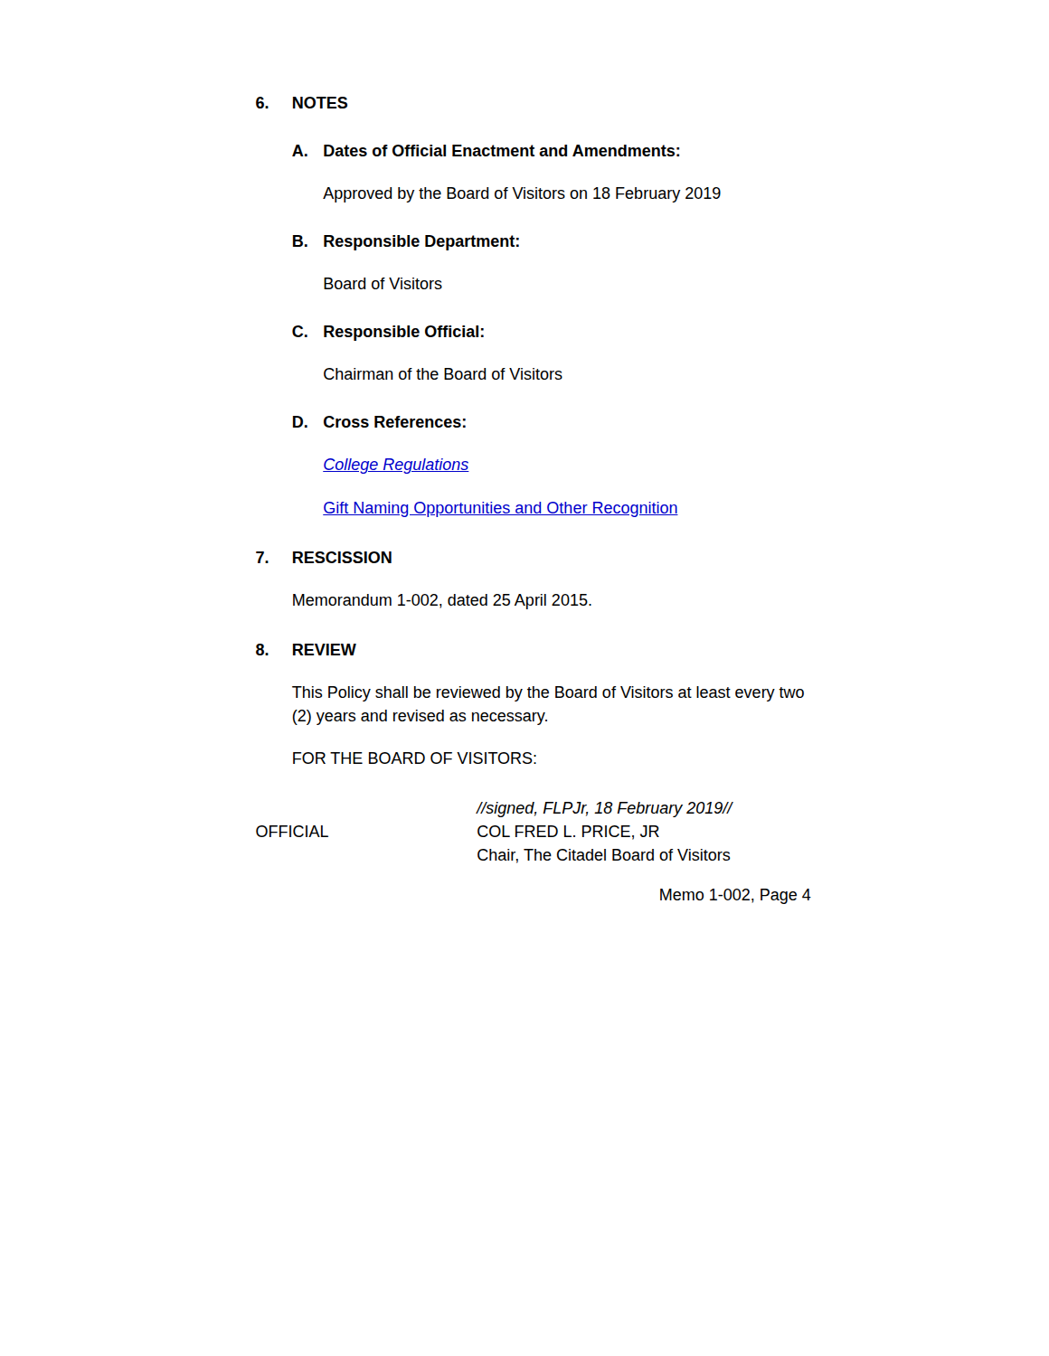6. NOTES
A. Dates of Official Enactment and Amendments:
Approved by the Board of Visitors on 18 February 2019
B. Responsible Department:
Board of Visitors
C. Responsible Official:
Chairman of the Board of Visitors
D. Cross References:
College Regulations
Gift Naming Opportunities and Other Recognition
7. RESCISSION
Memorandum 1-002, dated 25 April 2015.
8. REVIEW
This Policy shall be reviewed by the Board of Visitors at least every two (2) years and revised as necessary.
FOR THE BOARD OF VISITORS:
| | //signed, FLPJr, 18 February 2019// |
| OFFICIAL | COL FRED L. PRICE, JR |
| | Chair, The Citadel Board of Visitors |
Memo 1-002, Page 4